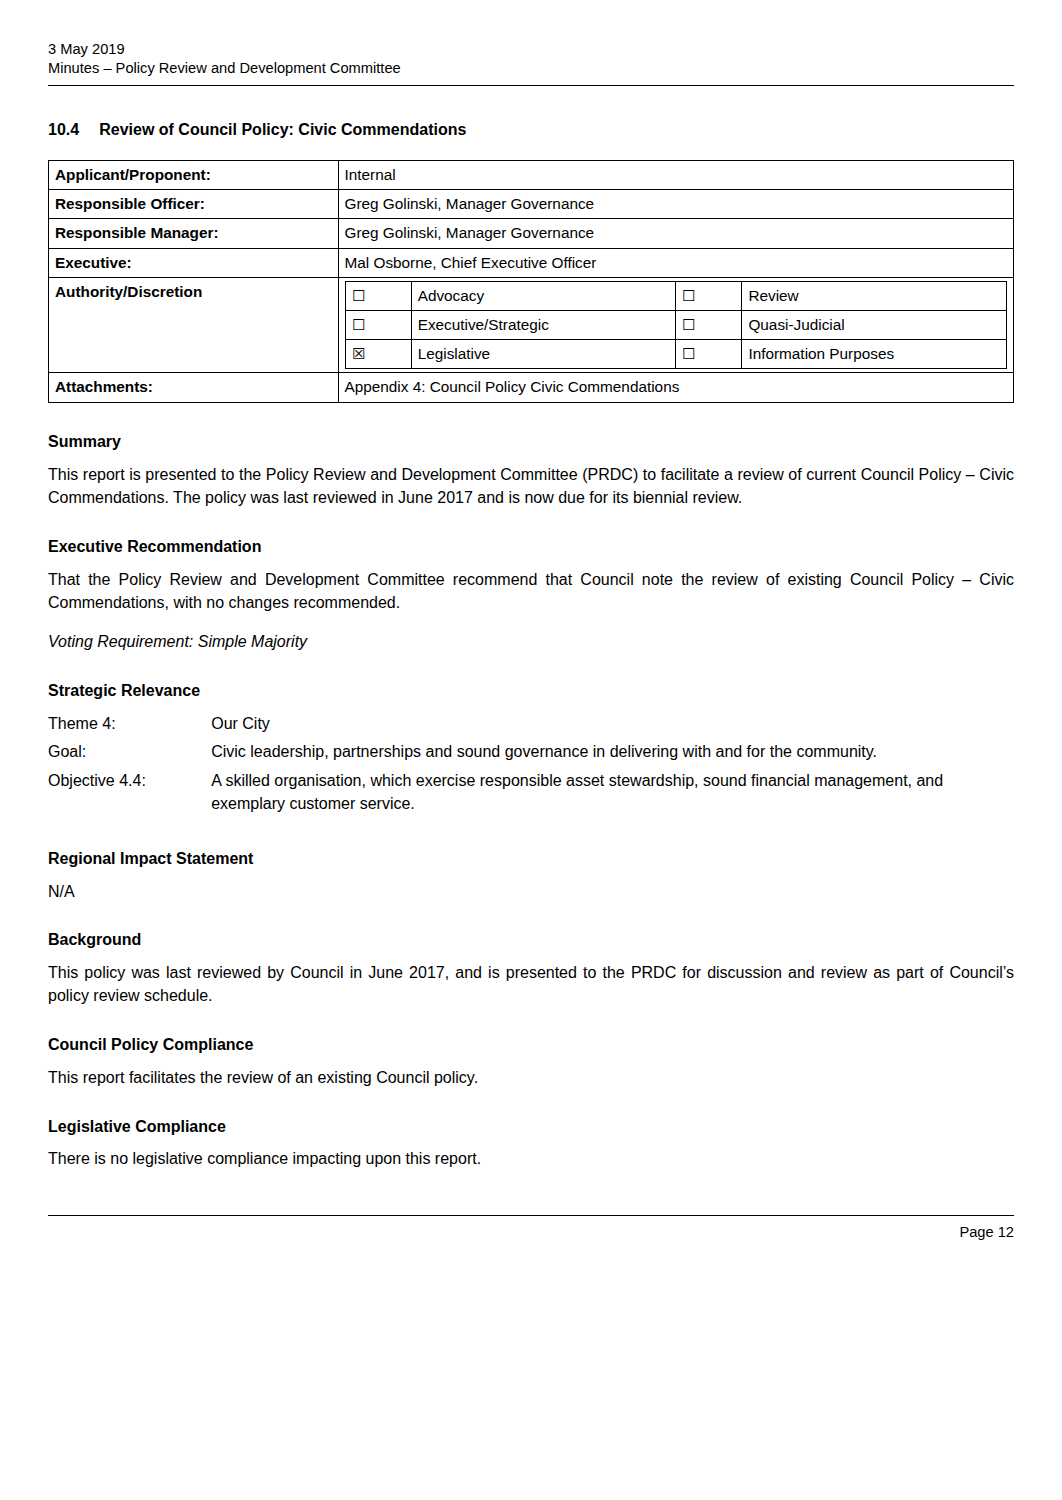3 May 2019
Minutes – Policy Review and Development Committee
10.4 Review of Council Policy: Civic Commendations
| Applicant/Proponent: | Internal |
| Responsible Officer: | Greg Golinski, Manager Governance |
| Responsible Manager: | Greg Golinski, Manager Governance |
| Executive: | Mal Osborne, Chief Executive Officer |
| Authority/Discretion | / ☐ / Advocacy / ☐ / Review / / ☐ / Executive/Strategic / ☐ / Quasi-Judicial / / ☒ / Legislative / ☐ / Information Purposes / |
| Attachments: | Appendix 4: Council Policy Civic Commendations |
Summary
This report is presented to the Policy Review and Development Committee (PRDC) to facilitate a review of current Council Policy – Civic Commendations. The policy was last reviewed in June 2017 and is now due for its biennial review.
Executive Recommendation
That the Policy Review and Development Committee recommend that Council note the review of existing Council Policy – Civic Commendations, with no changes recommended.
Voting Requirement: Simple Majority
Strategic Relevance
| Theme 4: | Our City |
| Goal: | Civic leadership, partnerships and sound governance in delivering with and for the community. |
| Objective 4.4: | A skilled organisation, which exercise responsible asset stewardship, sound financial management, and exemplary customer service. |
Regional Impact Statement
N/A
Background
This policy was last reviewed by Council in June 2017, and is presented to the PRDC for discussion and review as part of Council’s policy review schedule.
Council Policy Compliance
This report facilitates the review of an existing Council policy.
Legislative Compliance
There is no legislative compliance impacting upon this report.
Page 12